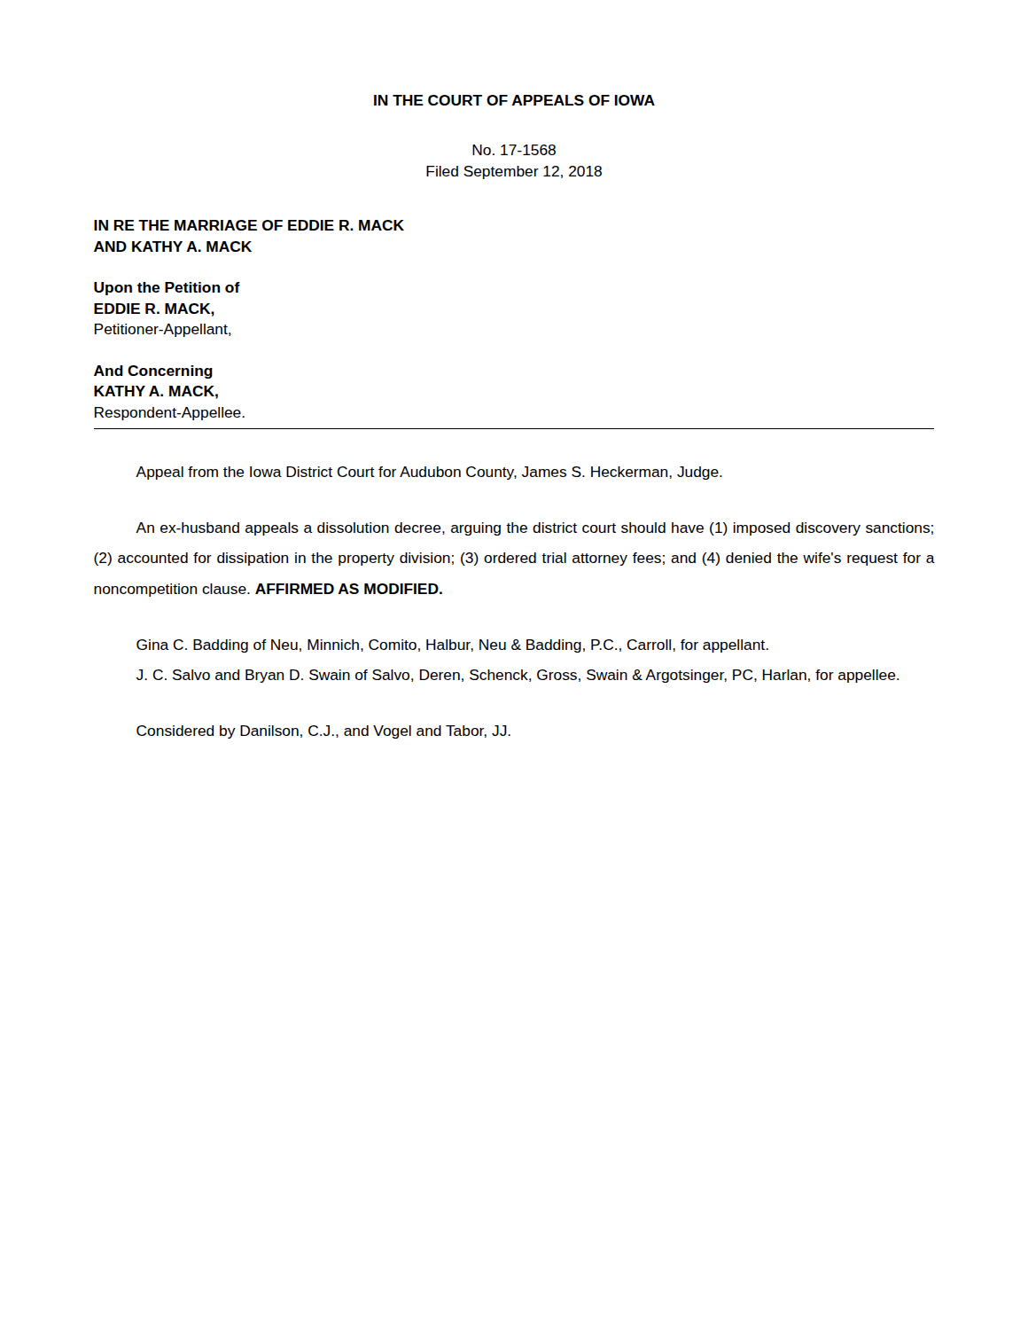IN THE COURT OF APPEALS OF IOWA
No. 17-1568
Filed September 12, 2018
IN RE THE MARRIAGE OF EDDIE R. MACK
AND KATHY A. MACK
Upon the Petition of
EDDIE R. MACK,
Petitioner-Appellant,
And Concerning
KATHY A. MACK,
Respondent-Appellee.
Appeal from the Iowa District Court for Audubon County, James S. Heckerman, Judge.
An ex-husband appeals a dissolution decree, arguing the district court should have (1) imposed discovery sanctions; (2) accounted for dissipation in the property division; (3) ordered trial attorney fees; and (4) denied the wife's request for a noncompetition clause. AFFIRMED AS MODIFIED.
Gina C. Badding of Neu, Minnich, Comito, Halbur, Neu & Badding, P.C., Carroll, for appellant.
J. C. Salvo and Bryan D. Swain of Salvo, Deren, Schenck, Gross, Swain & Argotsinger, PC, Harlan, for appellee.
Considered by Danilson, C.J., and Vogel and Tabor, JJ.